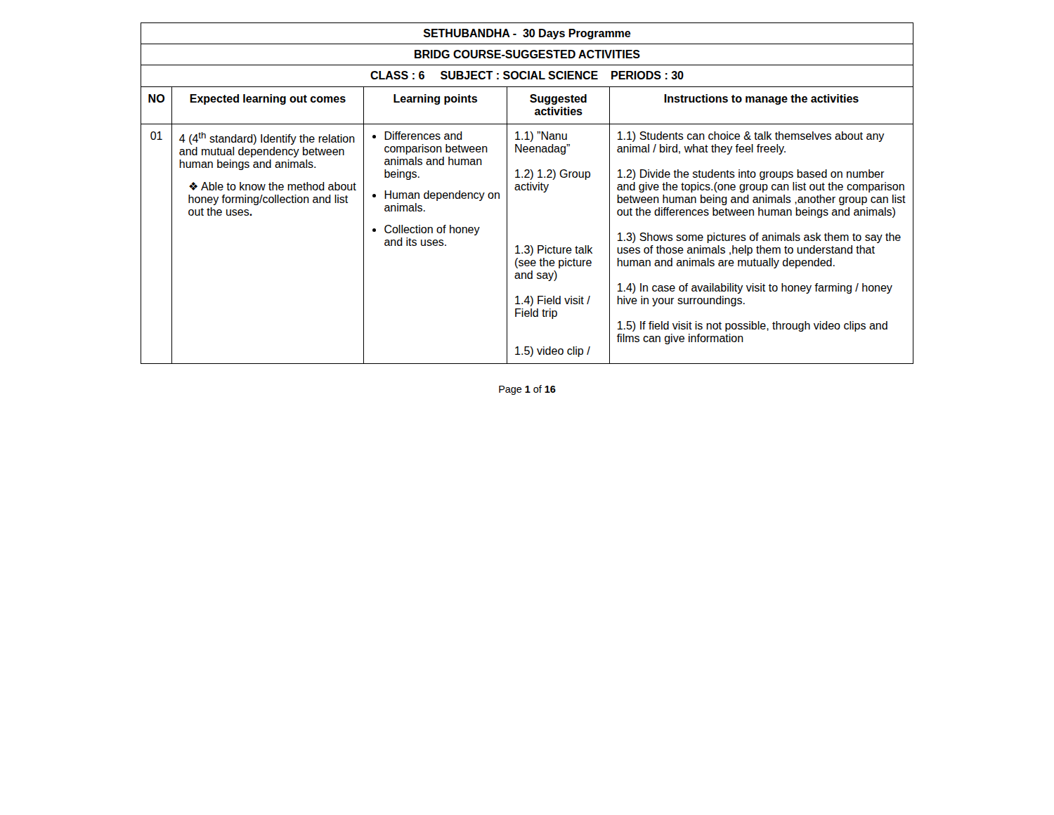| SETHUBANDHA - 30 Days Programme |
| --- |
| BRIDG COURSE-SUGGESTED ACTIVITIES |
| CLASS : 6 SUBJECT : SOCIAL SCIENCE PERIODS : 30 |
| NO | Expected learning out comes | Learning points | Suggested activities | Instructions to manage the activities |
| 01 | 4 (4 th standard) Identify the relation and mutual dependency between human beings and animals. Able to know the method about honey forming/collection and list out the uses . | Differences and comparison between animals and human beings. Human dependency on animals. Collection of honey and its uses. | 1.1) ”Nanu Neenadag” 1.2) 1.2) Group activity 1.3) Picture talk (see the picture and say) 1.4) Field visit / Field trip 1.5) video clip / | 1.1) Students can choice & talk themselves about any animal / bird, what they feel freely. 1.2) Divide the students into groups based on number and give the topics.(one group can list out the comparison between human being and animals ,another group can list out the differences between human beings and animals) 1.3) Shows some pictures of animals ask them to say the uses of those animals ,help them to understand that human and animals are mutually depended. 1.4) In case of availability visit to honey farming / honey hive in your surroundings. 1.5) If field visit is not possible, through video clips and films can give information |
Page 1 of 16